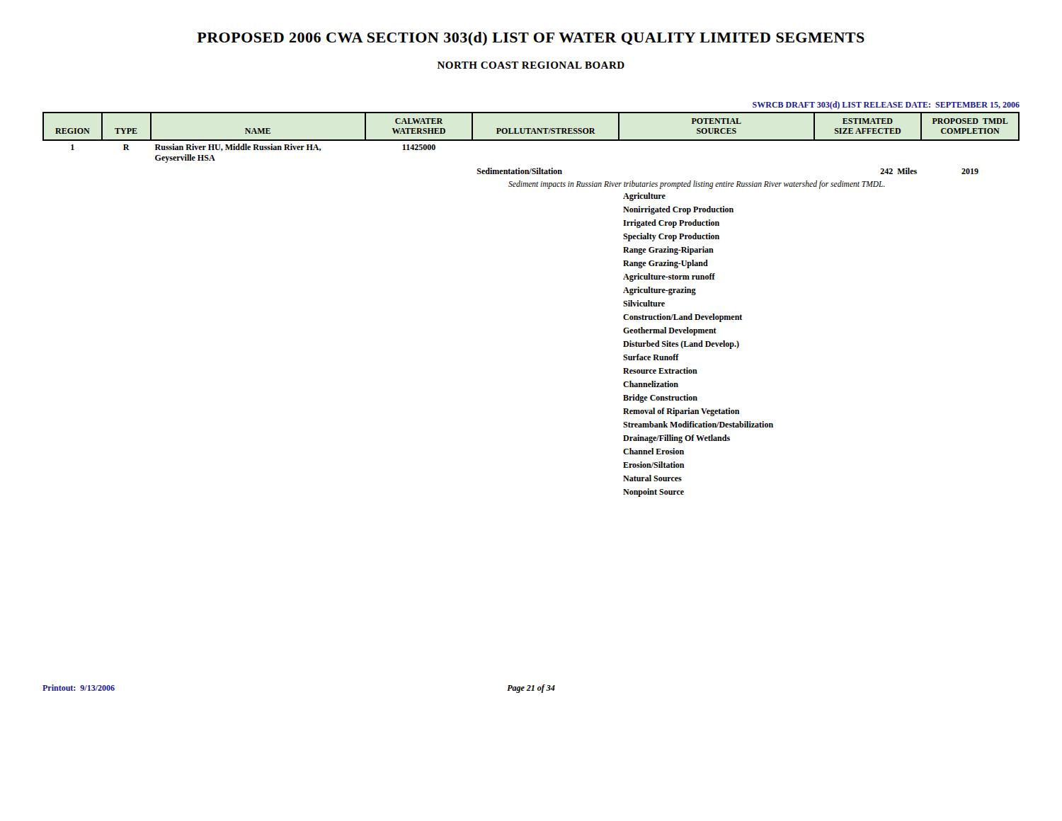PROPOSED 2006 CWA SECTION 303(d) LIST OF WATER QUALITY LIMITED SEGMENTS
NORTH COAST REGIONAL BOARD
SWRCB DRAFT 303(d) LIST RELEASE DATE: SEPTEMBER 15, 2006
| REGION | TYPE | NAME | CALWATER WATERSHED | POLLUTANT/STRESSOR | POTENTIAL SOURCES | ESTIMATED SIZE AFFECTED | PROPOSED TMDL COMPLETION |
| --- | --- | --- | --- | --- | --- | --- | --- |
| 1 | R | Russian River HU, Middle Russian River HA, Geyserville HSA | 11425000 | | | | |
| | | | | Sedimentation/Siltation | | 242 Miles | 2019 |
| | | | | Sediment impacts in Russian River tributaries prompted listing entire Russian River watershed for sediment TMDL. | |
| | | | | | Agriculture | | |
| | | | | | Nonirrigated Crop Production | | |
| | | | | | Irrigated Crop Production | | |
| | | | | | Specialty Crop Production | | |
| | | | | | Range Grazing-Riparian | | |
| | | | | | Range Grazing-Upland | | |
| | | | | | Agriculture-storm runoff | | |
| | | | | | Agriculture-grazing | | |
| | | | | | Silviculture | | |
| | | | | | Construction/Land Development | | |
| | | | | | Geothermal Development | | |
| | | | | | Disturbed Sites (Land Develop.) | | |
| | | | | | Surface Runoff | | |
| | | | | | Resource Extraction | | |
| | | | | | Channelization | | |
| | | | | | Bridge Construction | | |
| | | | | | Removal of Riparian Vegetation | | |
| | | | | | Streambank Modification/Destabilization | | |
| | | | | | Drainage/Filling Of Wetlands | | |
| | | | | | Channel Erosion | | |
| | | | | | Erosion/Siltation | | |
| | | | | | Natural Sources | | |
| | | | | | Nonpoint Source | | |
Printout: 9/13/2006
Page 21 of 34